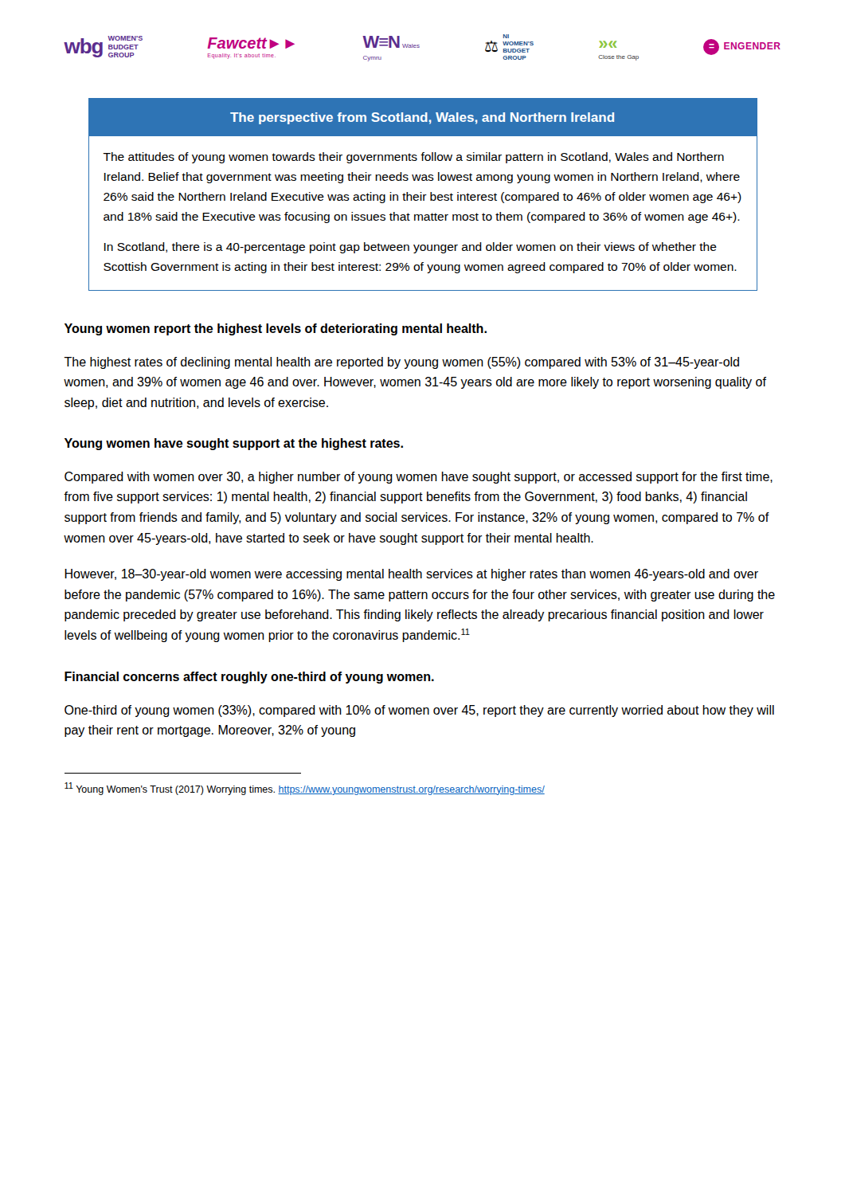wbg Women's
Budget
Group
Fawcett►►
Equality. It's about time.
W≡N Wales
Cymru
⚖ NI
Women's
Budget
Group
»«
Close the Gap
= ENGENDER
The perspective from Scotland, Wales, and Northern Ireland
The attitudes of young women towards their governments follow a similar pattern in Scotland, Wales and Northern Ireland. Belief that government was meeting their needs was lowest among young women in Northern Ireland, where 26% said the Northern Ireland Executive was acting in their best interest (compared to 46% of older women age 46+) and 18% said the Executive was focusing on issues that matter most to them (compared to 36% of women age 46+).
In Scotland, there is a 40-percentage point gap between younger and older women on their views of whether the Scottish Government is acting in their best interest: 29% of young women agreed compared to 70% of older women.
Young women report the highest levels of deteriorating mental health.
The highest rates of declining mental health are reported by young women (55%) compared with 53% of 31–45-year-old women, and 39% of women age 46 and over. However, women 31-45 years old are more likely to report worsening quality of sleep, diet and nutrition, and levels of exercise.
Young women have sought support at the highest rates.
Compared with women over 30, a higher number of young women have sought support, or accessed support for the first time, from five support services: 1) mental health, 2) financial support benefits from the Government, 3) food banks, 4) financial support from friends and family, and 5) voluntary and social services. For instance, 32% of young women, compared to 7% of women over 45-years-old, have started to seek or have sought support for their mental health.
However, 18–30-year-old women were accessing mental health services at higher rates than women 46-years-old and over before the pandemic (57% compared to 16%). The same pattern occurs for the four other services, with greater use during the pandemic preceded by greater use beforehand. This finding likely reflects the already precarious financial position and lower levels of wellbeing of young women prior to the coronavirus pandemic.11
Financial concerns affect roughly one-third of young women.
One-third of young women (33%), compared with 10% of women over 45, report they are currently worried about how they will pay their rent or mortgage. Moreover, 32% of young
11 Young Women's Trust (2017) Worrying times. https://www.youngwomenstrust.org/research/worrying-times/